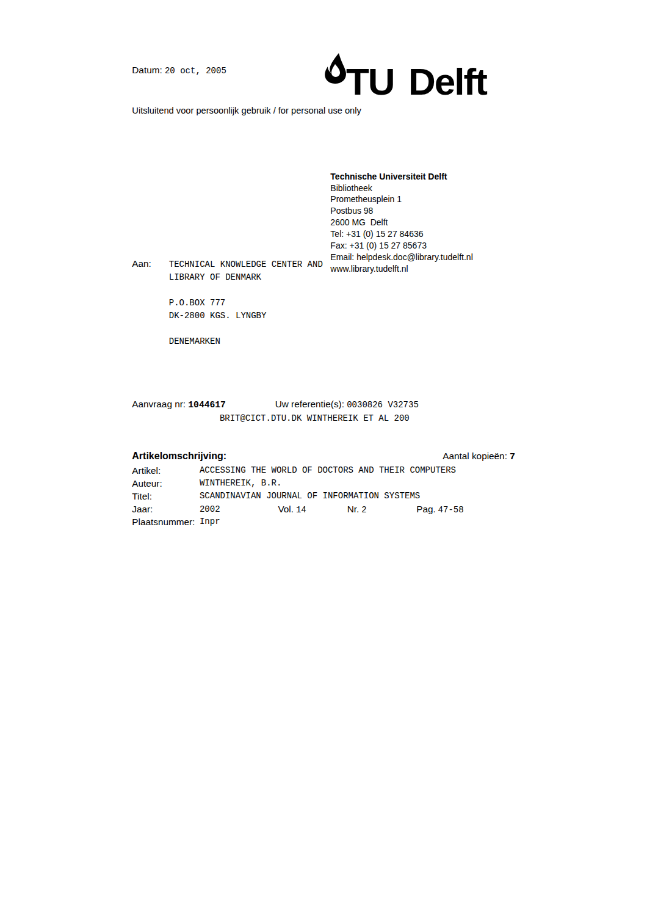Datum: 20 oct, 2005
Uitsluitend voor persoonlijk gebruik / for personal use only
TU Delft
Technische Universiteit Delft
Bibliotheek
Prometheusplein 1
Postbus 98
2600 MG Delft
Tel: +31 (0) 15 27 84636
Fax: +31 (0) 15 27 85673
Email: helpdesk.doc@library.tudelft.nl
www.library.tudelft.nl
Aan:
TECHNICAL KNOWLEDGE CENTER AND LIBRARY OF DENMARK P.O.BOX 777 DK-2800 KGS. LYNGBY DENEMARKEN
Aanvraag nr: 1044617
Uw referentie(s): 0030826 V32735
BRIT@CICT.DTU.DK WINTHEREIK ET AL 200
Artikelomschrijving:
Aantal kopieën: 7
| Artikel: | ACCESSING THE WORLD OF DOCTORS AND THEIR COMPUTERS |
| Auteur: | WINTHEREIK, B.R. |
| Titel: | SCANDINAVIAN JOURNAL OF INFORMATION SYSTEMS |
| Jaar: | 2002 Vol. 14 Nr. 2 Pag. 47-58 |
| Plaatsnummer: | Inpr |